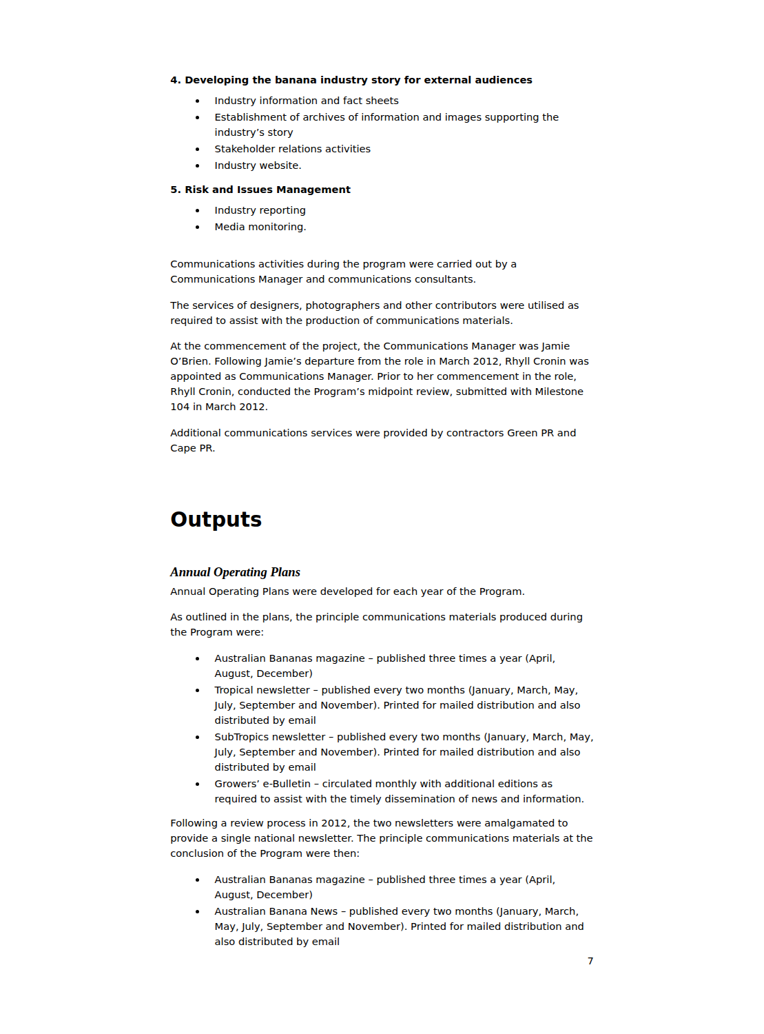4. Developing the banana industry story for external audiences
Industry information and fact sheets
Establishment of archives of information and images supporting the industry’s story
Stakeholder relations activities
Industry website.
5. Risk and Issues Management
Industry reporting
Media monitoring.
Communications activities during the program were carried out by a Communications Manager and communications consultants.
The services of designers, photographers and other contributors were utilised as required to assist with the production of communications materials.
At the commencement of the project, the Communications Manager was Jamie O’Brien. Following Jamie’s departure from the role in March 2012, Rhyll Cronin was appointed as Communications Manager. Prior to her commencement in the role, Rhyll Cronin, conducted the Program’s midpoint review, submitted with Milestone 104 in March 2012.
Additional communications services were provided by contractors Green PR and Cape PR.
Outputs
Annual Operating Plans
Annual Operating Plans were developed for each year of the Program.
As outlined in the plans, the principle communications materials produced during the Program were:
Australian Bananas magazine – published three times a year (April, August, December)
Tropical newsletter – published every two months (January, March, May, July, September and November). Printed for mailed distribution and also distributed by email
SubTropics newsletter – published every two months (January, March, May, July, September and November). Printed for mailed distribution and also distributed by email
Growers’ e-Bulletin – circulated monthly with additional editions as required to assist with the timely dissemination of news and information.
Following a review process in 2012, the two newsletters were amalgamated to provide a single national newsletter. The principle communications materials at the conclusion of the Program were then:
Australian Bananas magazine – published three times a year (April, August, December)
Australian Banana News – published every two months (January, March, May, July, September and November). Printed for mailed distribution and also distributed by email
7